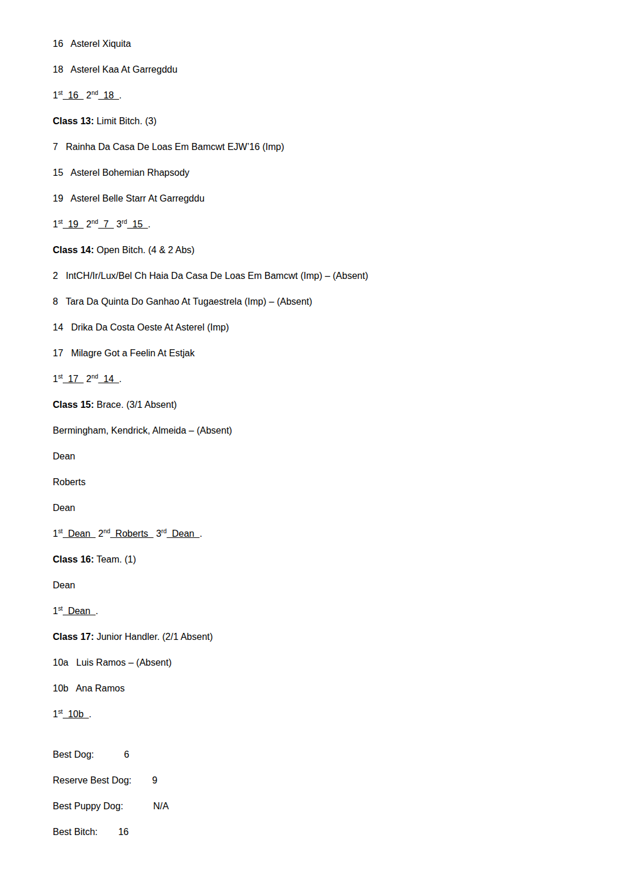16 Asterel Xiquita
18 Asterel Kaa At Garregddu
1st 16 2nd 18 .
Class 13: Limit Bitch. (3)
7 Rainha Da Casa De Loas Em Bamcwt EJW’16 (Imp)
15 Asterel Bohemian Rhapsody
19 Asterel Belle Starr At Garregddu
1st 19 2nd 7 3rd 15 .
Class 14: Open Bitch. (4 & 2 Abs)
2 IntCH/Ir/Lux/Bel Ch Haia Da Casa De Loas Em Bamcwt (Imp) – (Absent)
8 Tara Da Quinta Do Ganhao At Tugaestrela (Imp) – (Absent)
14 Drika Da Costa Oeste At Asterel (Imp)
17 Milagre Got a Feelin At Estjak
1st 17 2nd 14 .
Class 15: Brace. (3/1 Absent)
Bermingham, Kendrick, Almeida – (Absent)
Dean
Roberts
Dean
1st Dean 2nd Roberts 3rd Dean .
Class 16: Team. (1)
Dean
1st Dean .
Class 17: Junior Handler. (2/1 Absent)
10a Luis Ramos – (Absent)
10b Ana Ramos
1st 10b .
Best Dog: 6
Reserve Best Dog: 9
Best Puppy Dog: N/A
Best Bitch: 16